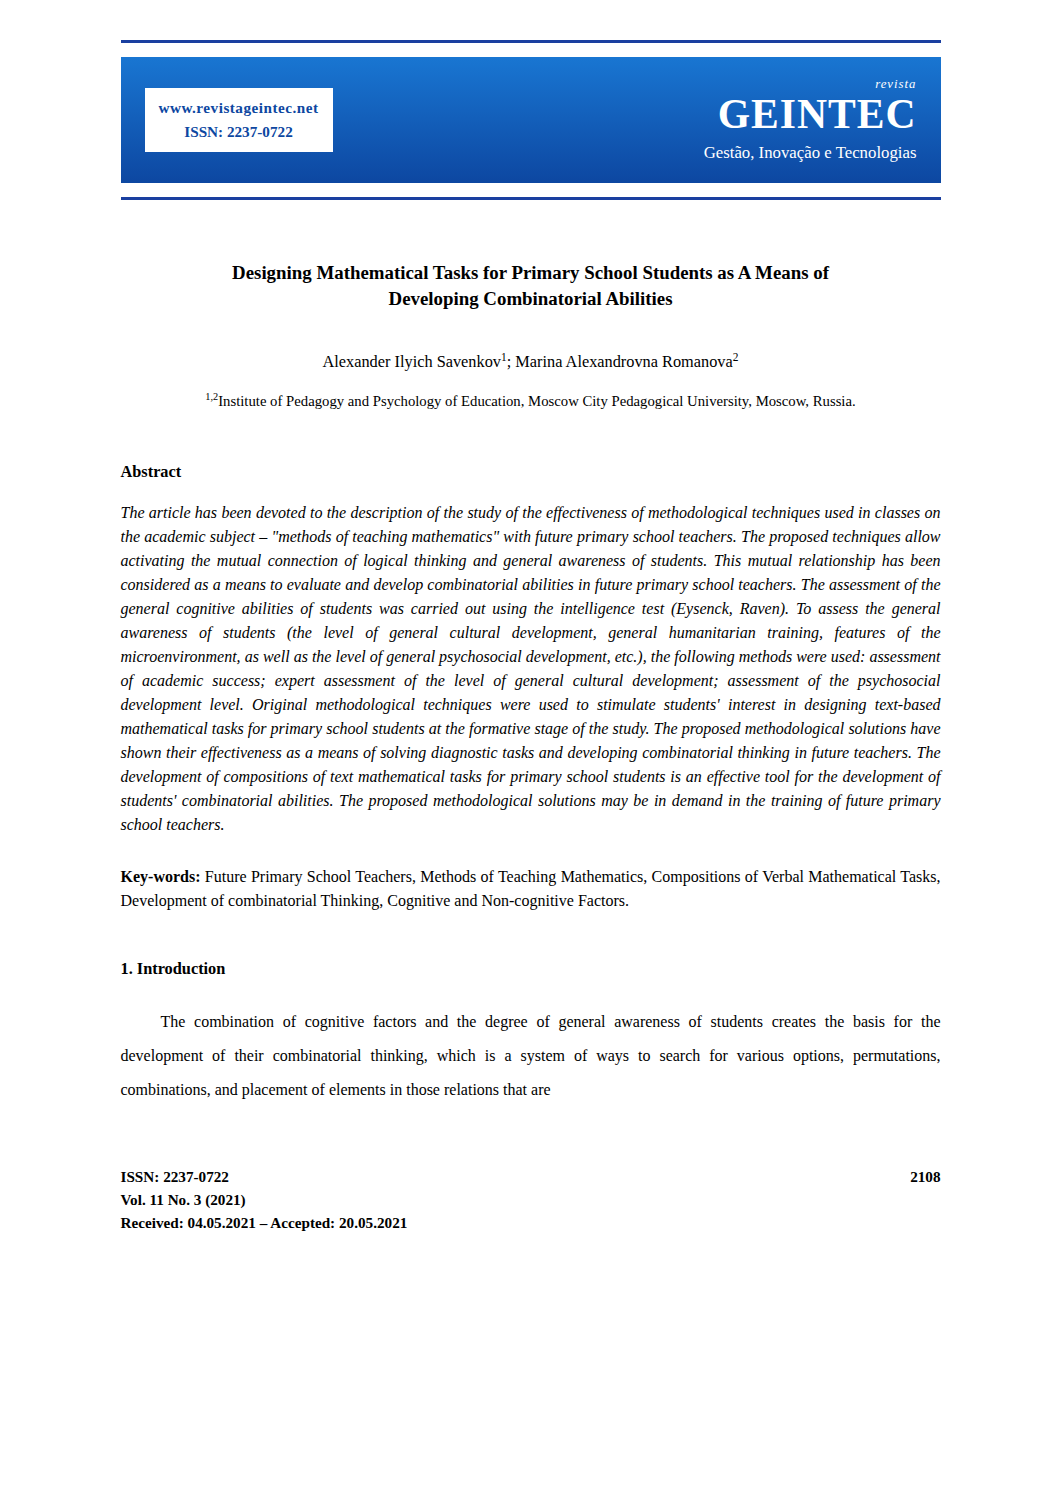www.revistageintec.net
ISSN: 2237-0722
revista
GEINTEC
Gestão, Inovação e Tecnologias
Designing Mathematical Tasks for Primary School Students as A Means of
Developing Combinatorial Abilities
Alexander Ilyich Savenkov1; Marina Alexandrovna Romanova2
1,2Institute of Pedagogy and Psychology of Education, Moscow City Pedagogical University, Moscow, Russia.
Abstract
The article has been devoted to the description of the study of the effectiveness of methodological techniques used in classes on the academic subject – "methods of teaching mathematics" with future primary school teachers. The proposed techniques allow activating the mutual connection of logical thinking and general awareness of students. This mutual relationship has been considered as a means to evaluate and develop combinatorial abilities in future primary school teachers. The assessment of the general cognitive abilities of students was carried out using the intelligence test (Eysenck, Raven). To assess the general awareness of students (the level of general cultural development, general humanitarian training, features of the microenvironment, as well as the level of general psychosocial development, etc.), the following methods were used: assessment of academic success; expert assessment of the level of general cultural development; assessment of the psychosocial development level. Original methodological techniques were used to stimulate students' interest in designing text-based mathematical tasks for primary school students at the formative stage of the study. The proposed methodological solutions have shown their effectiveness as a means of solving diagnostic tasks and developing combinatorial thinking in future teachers. The development of compositions of text mathematical tasks for primary school students is an effective tool for the development of students' combinatorial abilities. The proposed methodological solutions may be in demand in the training of future primary school teachers.
Key-words: Future Primary School Teachers, Methods of Teaching Mathematics, Compositions of Verbal Mathematical Tasks, Development of combinatorial Thinking, Cognitive and Non-cognitive Factors.
1. Introduction
The combination of cognitive factors and the degree of general awareness of students creates the basis for the development of their combinatorial thinking, which is a system of ways to search for various options, permutations, combinations, and placement of elements in those relations that are
ISSN: 2237-0722
Vol. 11 No. 3 (2021)
Received: 04.05.2021 – Accepted: 20.05.2021
2108